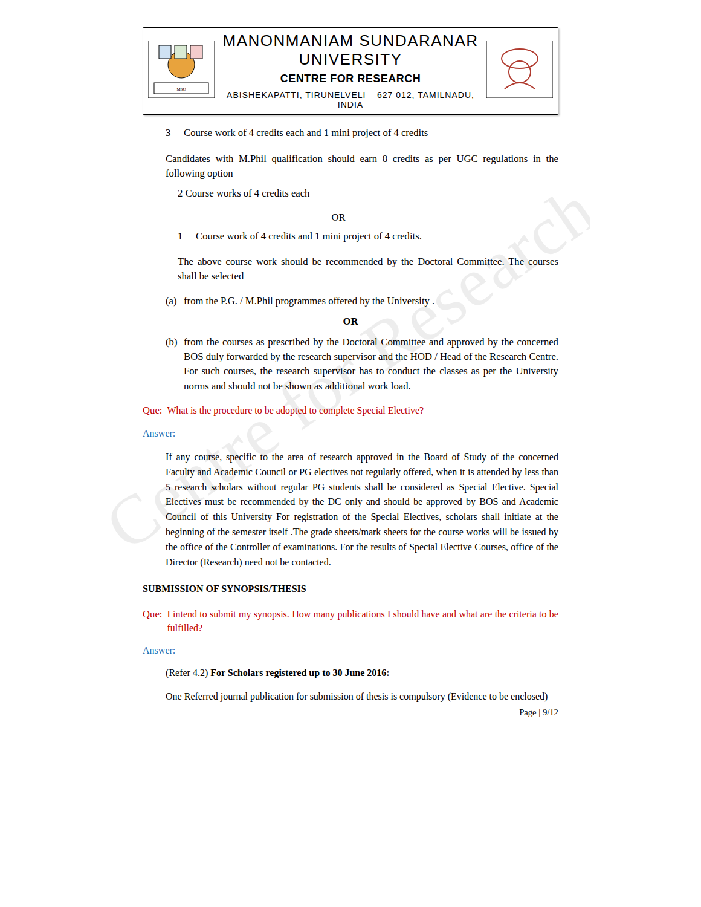Centre for Research
MANONMANIAM SUNDARANAR UNIVERSITY
CENTRE FOR RESEARCH
ABISHEKAPATTI, TIRUNELVELI – 627 012, TAMILNADU, INDIA
3
Course work of 4 credits each and 1 mini project of 4 credits
Candidates with M.Phil qualification should earn 8 credits as per UGC regulations in the following option
2 Course works of 4 credits each
OR
1
Course work of 4 credits and 1 mini project of 4 credits.
The above course work should be recommended by the Doctoral Committee. The courses shall be selected
(a)
from the P.G. / M.Phil programmes offered by the University .
OR
(b)
from the courses as prescribed by the Doctoral Committee and approved by the concerned BOS duly forwarded by the research supervisor and the HOD / Head of the Research Centre. For such courses, the research supervisor has to conduct the classes as per the University norms and should not be shown as additional work load.
Que:
What is the procedure to be adopted to complete Special Elective?
Answer:
If any course, specific to the area of research approved in the Board of Study of the concerned Faculty and Academic Council or PG electives not regularly offered, when it is attended by less than 5 research scholars without regular PG students shall be considered as Special Elective. Special Electives must be recommended by the DC only and should be approved by BOS and Academic Council of this University For registration of the Special Electives, scholars shall initiate at the beginning of the semester itself .The grade sheets/mark sheets for the course works will be issued by the office of the Controller of examinations. For the results of Special Elective Courses, office of the Director (Research) need not be contacted.
SUBMISSION OF SYNOPSIS/THESIS
Que:
I intend to submit my synopsis. How many publications I should have and what are the criteria to be fulfilled?
Answer:
(Refer 4.2) For Scholars registered up to 30 June 2016:
One Referred journal publication for submission of thesis is compulsory (Evidence to be enclosed)
Page | 9/12